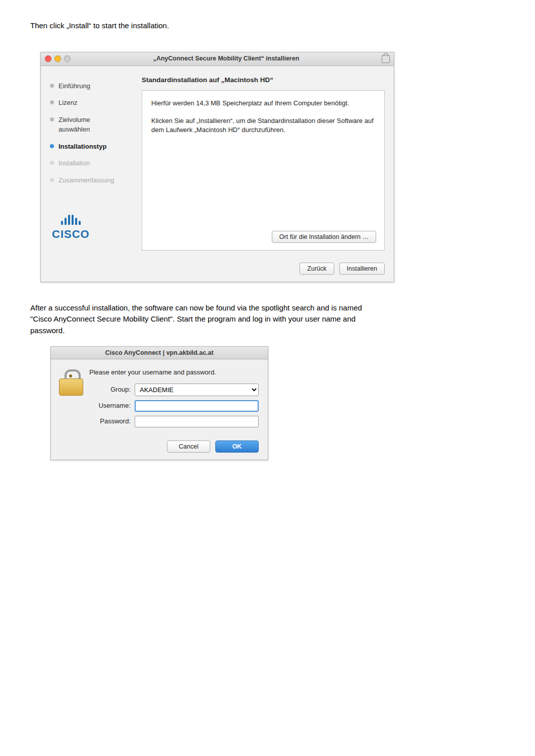Then click „Install“ to start the installation.
„AnyConnect Secure Mobility Client“ installieren
Einführung
Lizenz
Zielvolume
auswählen
Installationstyp
Installation
Zusammenfassung
CISCO
Standardinstallation auf „Macintosh HD“
Hierfür werden 14,3 MB Speicherplatz auf Ihrem Computer benötigt.
Klicken Sie auf „Installieren“, um die Standardinstallation dieser Software auf dem Laufwerk „Macintosh HD“ durchzuführen.
Ort für die Installation ändern …
Zurück Installieren
After a successful installation, the software can now be found via the spotlight search and is named "Cisco AnyConnect Secure Mobility Client". Start the program and log in with your user name and password.
Cisco AnyConnect | vpn.akbild.ac.at
Please enter your username and password.
Group:
AKADEMIE
Username:
Password:
Cancel OK